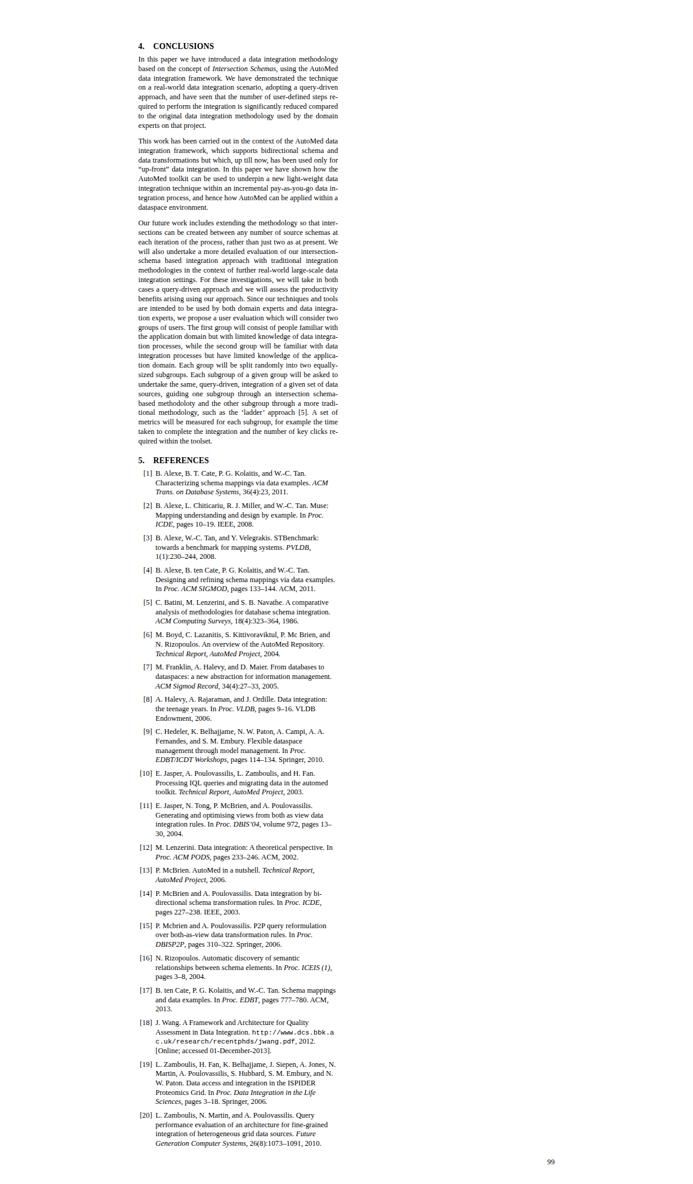4. CONCLUSIONS
In this paper we have introduced a data integration methodology based on the concept of Intersection Schemas, using the AutoMed data integration framework. We have demonstrated the technique on a real-world data integration scenario, adopting a query-driven approach, and have seen that the number of user-defined steps required to perform the integration is significantly reduced compared to the original data integration methodology used by the domain experts on that project.
This work has been carried out in the context of the AutoMed data integration framework, which supports bidirectional schema and data transformations but which, up till now, has been used only for “up-front” data integration. In this paper we have shown how the AutoMed toolkit can be used to underpin a new light-weight data integration technique within an incremental pay-as-you-go data integration process, and hence how AutoMed can be applied within a dataspace environment.
Our future work includes extending the methodology so that intersections can be created between any number of source schemas at each iteration of the process, rather than just two as at present. We will also undertake a more detailed evaluation of our intersection-schema based integration approach with traditional integration methodologies in the context of further real-world large-scale data integration settings. For these investigations, we will take in both cases a query-driven approach and we will assess the productivity benefits arising using our approach. Since our techniques and tools are intended to be used by both domain experts and data integration experts, we propose a user evaluation which will consider two groups of users. The first group will consist of people familiar with the application domain but with limited knowledge of data integration processes, while the second group will be familiar with data integration processes but have limited knowledge of the application domain. Each group will be split randomly into two equally-sized subgroups. Each subgroup of a given group will be asked to undertake the same, query-driven, integration of a given set of data sources, guiding one subgroup through an intersection schema-based methodoloty and the other subgroup through a more traditional methodology, such as the ‘ladder’ approach [5]. A set of metrics will be measured for each subgroup, for example the time taken to complete the integration and the number of key clicks required within the toolset.
5. REFERENCES
B. Alexe, B. T. Cate, P. G. Kolaitis, and W.-C. Tan. Characterizing schema mappings via data examples. ACM Trans. on Database Systems, 36(4):23, 2011.
B. Alexe, L. Chiticariu, R. J. Miller, and W.-C. Tan. Muse: Mapping understanding and design by example. In Proc. ICDE, pages 10–19. IEEE, 2008.
B. Alexe, W.-C. Tan, and Y. Velegrakis. STBenchmark: towards a benchmark for mapping systems. PVLDB, 1(1):230–244, 2008.
B. Alexe, B. ten Cate, P. G. Kolaitis, and W.-C. Tan. Designing and refining schema mappings via data examples. In Proc. ACM SIGMOD, pages 133–144. ACM, 2011.
C. Batini, M. Lenzerini, and S. B. Navathe. A comparative analysis of methodologies for database schema integration. ACM Computing Surveys, 18(4):323–364, 1986.
M. Boyd, C. Lazanitis, S. Kittivoraviktul, P. Mc Brien, and N. Rizopoulos. An overview of the AutoMed Repository. Technical Report, AutoMed Project, 2004.
M. Franklin, A. Halevy, and D. Maier. From databases to dataspaces: a new abstraction for information management. ACM Sigmod Record, 34(4):27–33, 2005.
A. Halevy, A. Rajaraman, and J. Ordille. Data integration: the teenage years. In Proc. VLDB, pages 9–16. VLDB Endowment, 2006.
C. Hedeler, K. Belhajjame, N. W. Paton, A. Campi, A. A. Fernandes, and S. M. Embury. Flexible dataspace management through model management. In Proc. EDBT/ICDT Workshops, pages 114–134. Springer, 2010.
E. Jasper, A. Poulovassilis, L. Zamboulis, and H. Fan. Processing IQL queries and migrating data in the automed toolkit. Technical Report, AutoMed Project, 2003.
E. Jasper, N. Tong, P. McBrien, and A. Poulovassilis. Generating and optimising views from both as view data integration rules. In Proc. DBIS’04, volume 972, pages 13–30, 2004.
M. Lenzerini. Data integration: A theoretical perspective. In Proc. ACM PODS, pages 233–246. ACM, 2002.
P. McBrien. AutoMed in a nutshell. Technical Report, AutoMed Project, 2006.
P. McBrien and A. Poulovassilis. Data integration by bi-directional schema transformation rules. In Proc. ICDE, pages 227–238. IEEE, 2003.
P. Mcbrien and A. Poulovassilis. P2P query reformulation over both-as-view data transformation rules. In Proc. DBISP2P, pages 310–322. Springer, 2006.
N. Rizopoulos. Automatic discovery of semantic relationships between schema elements. In Proc. ICEIS (1), pages 3–8, 2004.
B. ten Cate, P. G. Kolaitis, and W.-C. Tan. Schema mappings and data examples. In Proc. EDBT, pages 777–780. ACM, 2013.
J. Wang. A Framework and Architecture for Quality Assessment in Data Integration. http://www.dcs.bbk.ac.uk/research/recentphds/jwang.pdf, 2012. [Online; accessed 01-December-2013].
L. Zamboulis, H. Fan, K. Belhajjame, J. Siepen, A. Jones, N. Martin, A. Poulovassilis, S. Hubbard, S. M. Embury, and N. W. Paton. Data access and integration in the ISPIDER Proteomics Grid. In Proc. Data Integration in the Life Sciences, pages 3–18. Springer, 2006.
L. Zamboulis, N. Martin, and A. Poulovassilis. Query performance evaluation of an architecture for fine-grained integration of heterogeneous grid data sources. Future Generation Computer Systems, 26(8):1073–1091, 2010.
99